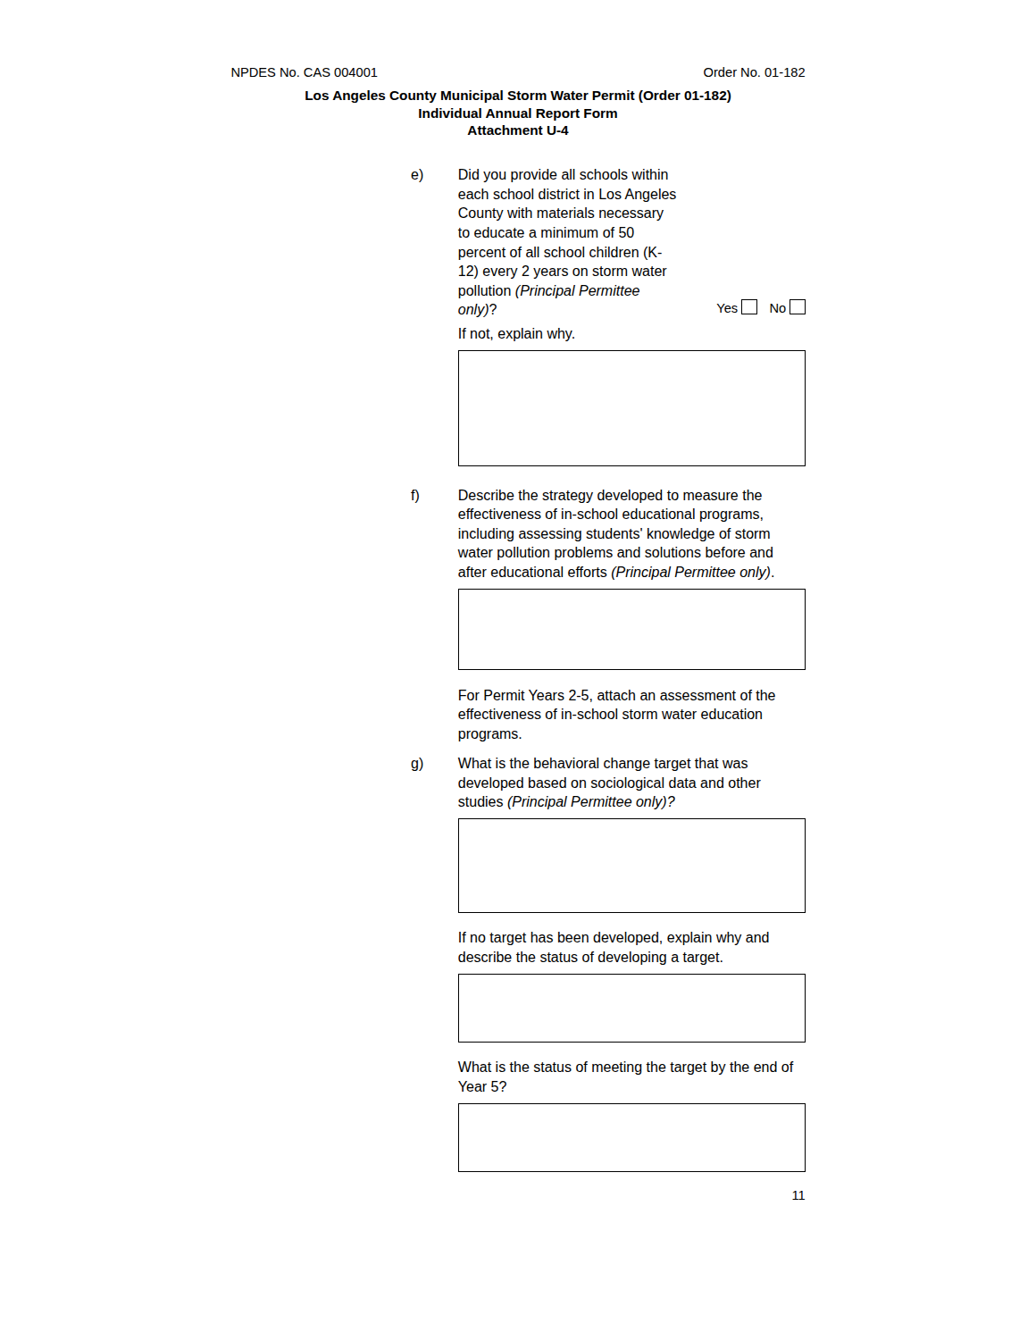NPDES No. CAS 004001
Order No. 01-182
Los Angeles County Municipal Storm Water Permit (Order 01-182)
Individual Annual Report Form
Attachment U-4
e)
Did you provide all schools within each school district in Los Angeles County with materials necessary to educate a minimum of 50 percent of all school children (K-12) every 2 years on storm water pollution (Principal Permittee only)?
Yes No
If not, explain why.
f)
Describe the strategy developed to measure the effectiveness of in-school educational programs, including assessing students' knowledge of storm water pollution problems and solutions before and after educational efforts (Principal Permittee only).
For Permit Years 2-5, attach an assessment of the effectiveness of in-school storm water education programs.
g)
What is the behavioral change target that was developed based on sociological data and other studies (Principal Permittee only)?
If no target has been developed, explain why and describe the status of developing a target.
What is the status of meeting the target by the end of Year 5?
11